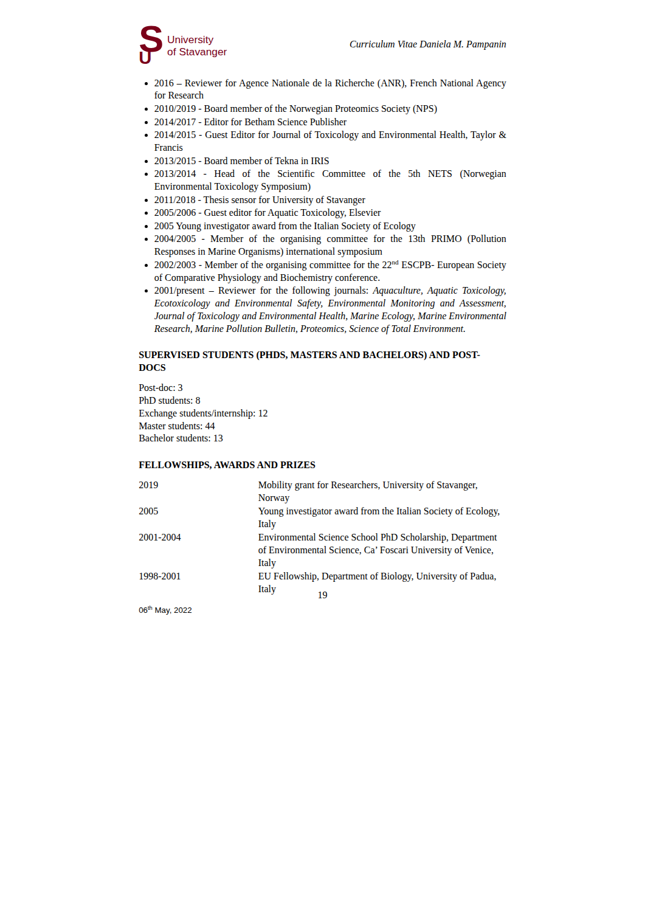S U
University of Stavanger
Curriculum Vitae Daniela M. Pampanin
2016 – Reviewer for Agence Nationale de la Richerche (ANR), French National Agency for Research
2010/2019 - Board member of the Norwegian Proteomics Society (NPS)
2014/2017 - Editor for Betham Science Publisher
2014/2015 - Guest Editor for Journal of Toxicology and Environmental Health, Taylor & Francis
2013/2015 - Board member of Tekna in IRIS
2013/2014 - Head of the Scientific Committee of the 5th NETS (Norwegian Environmental Toxicology Symposium)
2011/2018 - Thesis sensor for University of Stavanger
2005/2006 - Guest editor for Aquatic Toxicology, Elsevier
2005 Young investigator award from the Italian Society of Ecology
2004/2005 - Member of the organising committee for the 13th PRIMO (Pollution Responses in Marine Organisms) international symposium
2002/2003 - Member of the organising committee for the 22nd ESCPB- European Society of Comparative Physiology and Biochemistry conference.
2001/present – Reviewer for the following journals: Aquaculture, Aquatic Toxicology, Ecotoxicology and Environmental Safety, Environmental Monitoring and Assessment, Journal of Toxicology and Environmental Health, Marine Ecology, Marine Environmental Research, Marine Pollution Bulletin, Proteomics, Science of Total Environment.
Supervised students (PhDs, Masters and Bachelors) and post-docs
Post-doc: 3
PhD students: 8
Exchange students/internship: 12
Master students: 44
Bachelor students: 13
Fellowships, awards and prizes
| 2019 | Mobility grant for Researchers, University of Stavanger, Norway |
| 2005 | Young investigator award from the Italian Society of Ecology, Italy |
| 2001-2004 | Environmental Science School PhD Scholarship, Department of Environmental Science, Ca’ Foscari University of Venice, Italy |
| 1998-2001 | EU Fellowship, Department of Biology, University of Padua, Italy |
19
06th May, 2022